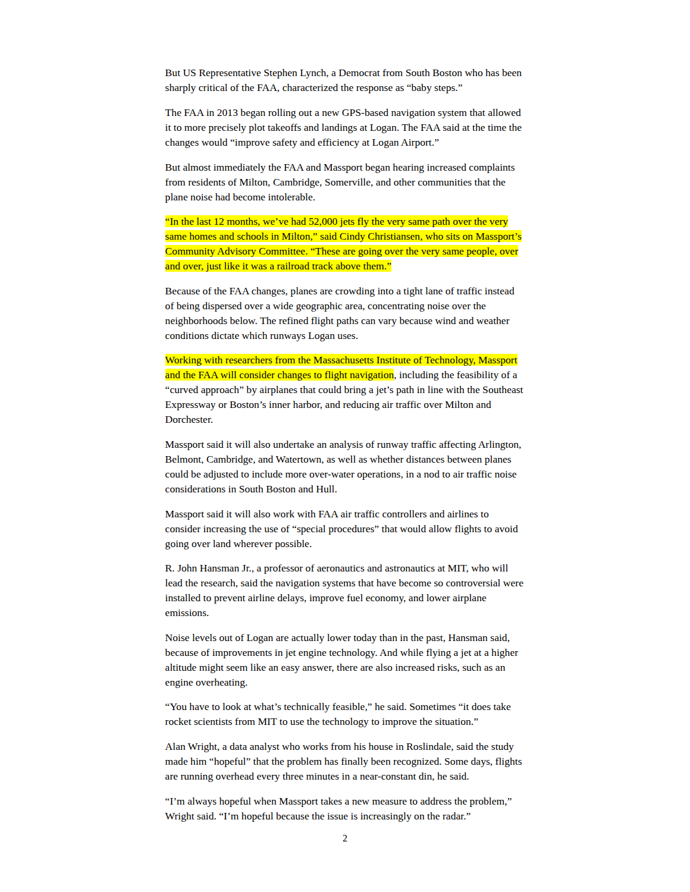But US Representative Stephen Lynch, a Democrat from South Boston who has been sharply critical of the FAA, characterized the response as “baby steps.”
The FAA in 2013 began rolling out a new GPS-based navigation system that allowed it to more precisely plot takeoffs and landings at Logan. The FAA said at the time the changes would “improve safety and efficiency at Logan Airport.”
But almost immediately the FAA and Massport began hearing increased complaints from residents of Milton, Cambridge, Somerville, and other communities that the plane noise had become intolerable.
“In the last 12 months, we’ve had 52,000 jets fly the very same path over the very same homes and schools in Milton,” said Cindy Christiansen, who sits on Massport’s Community Advisory Committee. “These are going over the very same people, over and over, just like it was a railroad track above them.”
Because of the FAA changes, planes are crowding into a tight lane of traffic instead of being dispersed over a wide geographic area, concentrating noise over the neighborhoods below. The refined flight paths can vary because wind and weather conditions dictate which runways Logan uses.
Working with researchers from the Massachusetts Institute of Technology, Massport and the FAA will consider changes to flight navigation, including the feasibility of a “curved approach” by airplanes that could bring a jet’s path in line with the Southeast Expressway or Boston’s inner harbor, and reducing air traffic over Milton and Dorchester.
Massport said it will also undertake an analysis of runway traffic affecting Arlington, Belmont, Cambridge, and Watertown, as well as whether distances between planes could be adjusted to include more over-water operations, in a nod to air traffic noise considerations in South Boston and Hull.
Massport said it will also work with FAA air traffic controllers and airlines to consider increasing the use of “special procedures” that would allow flights to avoid going over land wherever possible.
R. John Hansman Jr., a professor of aeronautics and astronautics at MIT, who will lead the research, said the navigation systems that have become so controversial were installed to prevent airline delays, improve fuel economy, and lower airplane emissions.
Noise levels out of Logan are actually lower today than in the past, Hansman said, because of improvements in jet engine technology. And while flying a jet at a higher altitude might seem like an easy answer, there are also increased risks, such as an engine overheating.
“You have to look at what’s technically feasible,” he said. Sometimes “it does take rocket scientists from MIT to use the technology to improve the situation.”
Alan Wright, a data analyst who works from his house in Roslindale, said the study made him “hopeful” that the problem has finally been recognized. Some days, flights are running overhead every three minutes in a near-constant din, he said.
“I’m always hopeful when Massport takes a new measure to address the problem,” Wright said. “I’m hopeful because the issue is increasingly on the radar.”
2